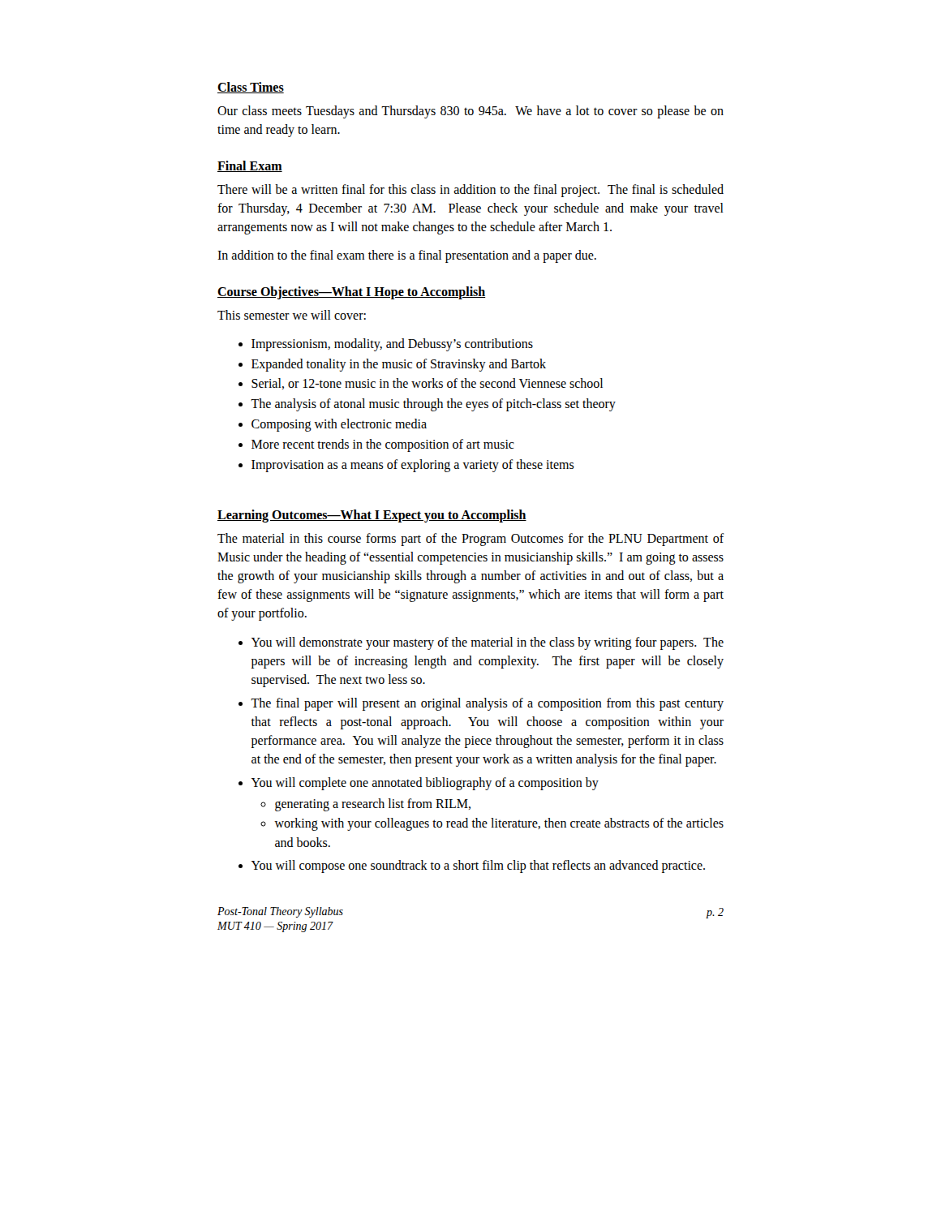Class Times
Our class meets Tuesdays and Thursdays 830 to 945a. We have a lot to cover so please be on time and ready to learn.
Final Exam
There will be a written final for this class in addition to the final project. The final is scheduled for Thursday, 4 December at 7:30 AM. Please check your schedule and make your travel arrangements now as I will not make changes to the schedule after March 1.
In addition to the final exam there is a final presentation and a paper due.
Course Objectives—What I Hope to Accomplish
This semester we will cover:
Impressionism, modality, and Debussy’s contributions
Expanded tonality in the music of Stravinsky and Bartok
Serial, or 12-tone music in the works of the second Viennese school
The analysis of atonal music through the eyes of pitch-class set theory
Composing with electronic media
More recent trends in the composition of art music
Improvisation as a means of exploring a variety of these items
Learning Outcomes—What I Expect you to Accomplish
The material in this course forms part of the Program Outcomes for the PLNU Department of Music under the heading of “essential competencies in musicianship skills.” I am going to assess the growth of your musicianship skills through a number of activities in and out of class, but a few of these assignments will be “signature assignments,” which are items that will form a part of your portfolio.
You will demonstrate your mastery of the material in the class by writing four papers. The papers will be of increasing length and complexity. The first paper will be closely supervised. The next two less so.
The final paper will present an original analysis of a composition from this past century that reflects a post-tonal approach. You will choose a composition within your performance area. You will analyze the piece throughout the semester, perform it in class at the end of the semester, then present your work as a written analysis for the final paper.
You will complete one annotated bibliography of a composition by
generating a research list from RILM,
working with your colleagues to read the literature, then create abstracts of the articles and books.
You will compose one soundtrack to a short film clip that reflects an advanced practice.
Post-Tonal Theory Syllabus
MUT 410 — Spring 2017
p. 2